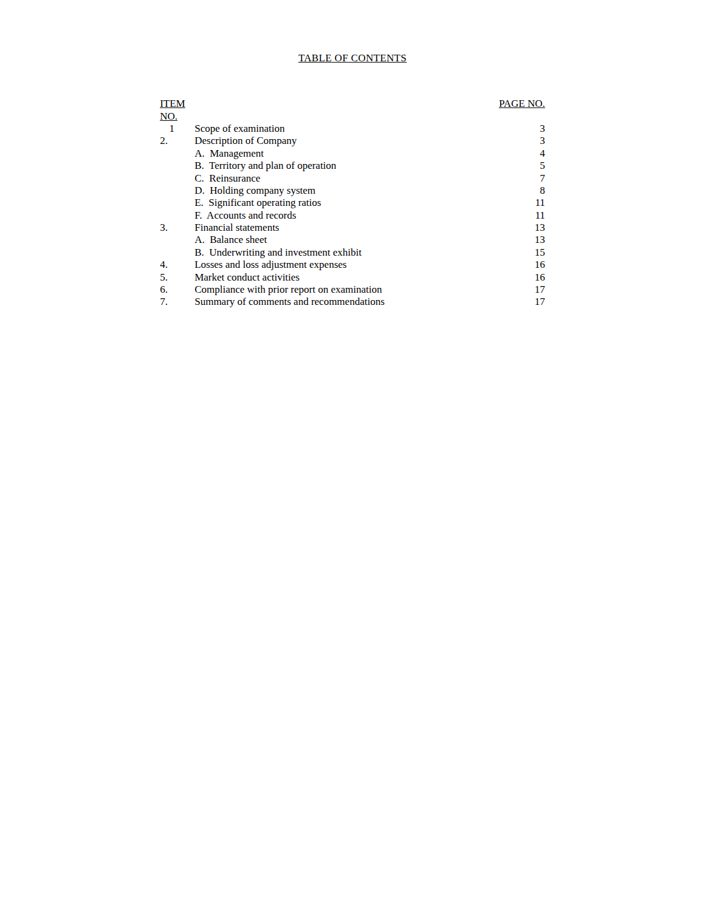TABLE OF CONTENTS
| ITEM NO. | | PAGE NO. |
| 1 | Scope of examination | 3 |
| 2. | Description of Company | 3 |
| | A. Management B. Territory and plan of operation C. Reinsurance D. Holding company system E. Significant operating ratios F. Accounts and records | 4 5 7 8 11 11 |
| 3. | Financial statements | 13 |
| | A. Balance sheet B. Underwriting and investment exhibit | 13 15 |
| 4. | Losses and loss adjustment expenses | 16 |
| 5. | Market conduct activities | 16 |
| 6. | Compliance with prior report on examination | 17 |
| 7. | Summary of comments and recommendations | 17 |